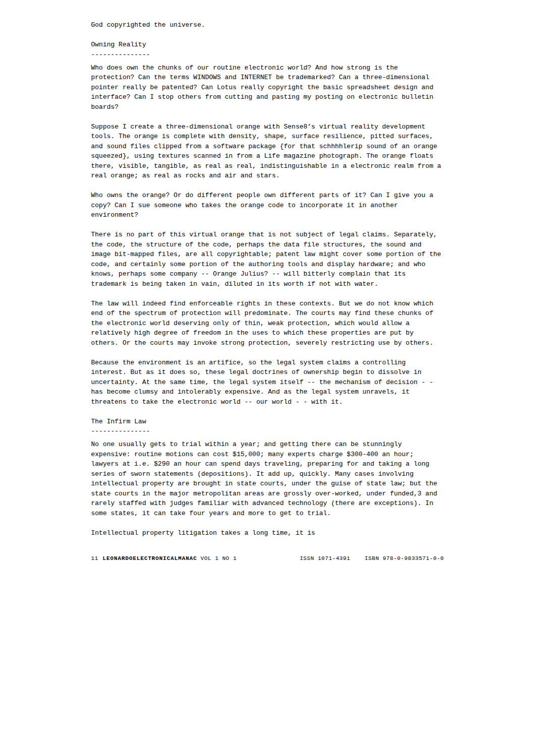God copyrighted the universe.
Owning Reality
---------------
Who does own the chunks of our routine electronic world? And how strong is the protection? Can the terms WINDOWS and INTERNET be trademarked? Can a three-dimensional pointer really be patented? Can Lotus really copyright the basic spreadsheet design and interface? Can I stop others from cutting and pasting my posting on electronic bulletin boards?
Suppose I create a three-dimensional orange with Sense8’s virtual reality development tools. The orange is complete with density, shape, surface resilience, pitted surfaces, and sound files clipped from a software package {for that schhhhlerip sound of an orange squeezed}, using textures scanned in from a Life magazine photograph. The orange floats there, visible, tangible, as real as real, indistinguishable in a electronic realm from a real orange; as real as rocks and air and stars.
Who owns the orange? Or do different people own different parts of it? Can I give you a copy? Can I sue someone who takes the orange code to incorporate it in another environment?
There is no part of this virtual orange that is not subject of legal claims. Separately, the code, the structure of the code, perhaps the data file structures, the sound and image bit-mapped files, are all copyrightable; patent law might cover some portion of the code, and certainly some portion of the authoring tools and display hardware; and who knows, perhaps some company -- Orange Julius? -- will bitterly complain that its trademark is being taken in vain, diluted in its worth if not with water.
The law will indeed find enforceable rights in these contexts. But we do not know which end of the spectrum of protection will predominate. The courts may find these chunks of the electronic world deserving only of thin, weak protection, which would allow a relatively high degree of freedom in the uses to which these properties are put by others. Or the courts may invoke strong protection, severely restricting use by others.
Because the environment is an artifice, so the legal system claims a controlling interest. But as it does so, these legal doctrines of ownership begin to dissolve in uncertainty. At the same time, the legal system itself -- the mechanism of decision - - has become clumsy and intolerably expensive. And as the legal system unravels, it threatens to take the electronic world -- our world - - with it.
The Infirm Law
---------------
No one usually gets to trial within a year; and getting there can be stunningly expensive: routine motions can cost $15,000; many experts charge $300-400 an hour; lawyers at i.e. $290 an hour can spend days traveling, preparing for and taking a long series of sworn statements (depositions). It add up, quickly. Many cases involving intellectual property are brought in state courts, under the guise of state law; but the state courts in the major metropolitan areas are grossly over-worked, under funded,3 and rarely staffed with judges familiar with advanced technology (there are exceptions). In some states, it can take four years and more to get to trial.
Intellectual property litigation takes a long time, it is
11 LEONARDOELECTRONICALMANAC VOL 1 NO 1 ISSN 1071-4391 ISBN 978-0-9833571-0-0